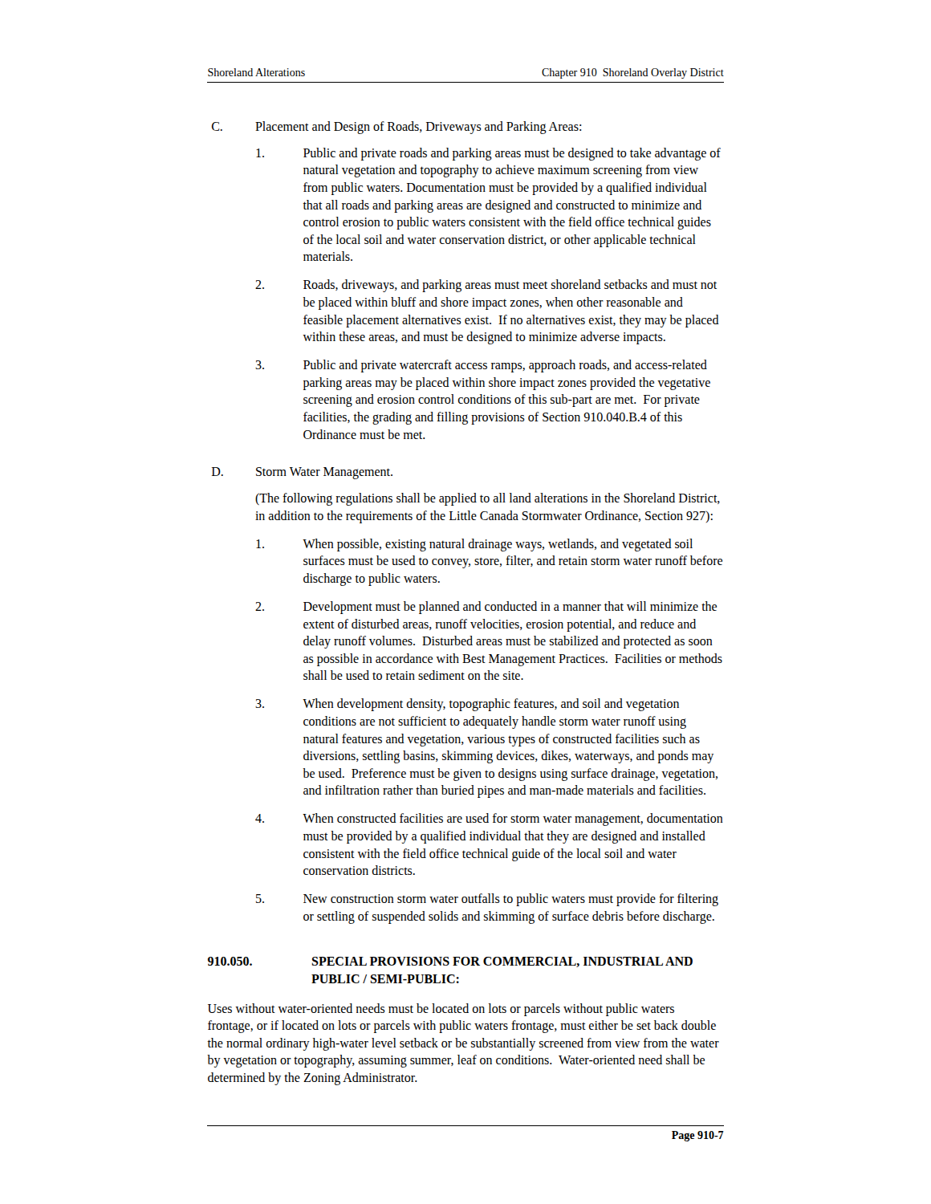Shoreland Alterations
Chapter 910 Shoreland Overlay District
C.
Placement and Design of Roads, Driveways and Parking Areas:
1.
Public and private roads and parking areas must be designed to take advantage of natural vegetation and topography to achieve maximum screening from view from public waters. Documentation must be provided by a qualified individual that all roads and parking areas are designed and constructed to minimize and control erosion to public waters consistent with the field office technical guides of the local soil and water conservation district, or other applicable technical materials.
2.
Roads, driveways, and parking areas must meet shoreland setbacks and must not be placed within bluff and shore impact zones, when other reasonable and feasible placement alternatives exist. If no alternatives exist, they may be placed within these areas, and must be designed to minimize adverse impacts.
3.
Public and private watercraft access ramps, approach roads, and access-related parking areas may be placed within shore impact zones provided the vegetative screening and erosion control conditions of this sub-part are met. For private facilities, the grading and filling provisions of Section 910.040.B.4 of this Ordinance must be met.
D.
Storm Water Management.
(The following regulations shall be applied to all land alterations in the Shoreland District, in addition to the requirements of the Little Canada Stormwater Ordinance, Section 927):
1.
When possible, existing natural drainage ways, wetlands, and vegetated soil surfaces must be used to convey, store, filter, and retain storm water runoff before discharge to public waters.
2.
Development must be planned and conducted in a manner that will minimize the extent of disturbed areas, runoff velocities, erosion potential, and reduce and delay runoff volumes. Disturbed areas must be stabilized and protected as soon as possible in accordance with Best Management Practices. Facilities or methods shall be used to retain sediment on the site.
3.
When development density, topographic features, and soil and vegetation conditions are not sufficient to adequately handle storm water runoff using natural features and vegetation, various types of constructed facilities such as diversions, settling basins, skimming devices, dikes, waterways, and ponds may be used. Preference must be given to designs using surface drainage, vegetation, and infiltration rather than buried pipes and man-made materials and facilities.
4.
When constructed facilities are used for storm water management, documentation must be provided by a qualified individual that they are designed and installed consistent with the field office technical guide of the local soil and water conservation districts.
5.
New construction storm water outfalls to public waters must provide for filtering or settling of suspended solids and skimming of surface debris before discharge.
910.050.
SPECIAL PROVISIONS FOR COMMERCIAL, INDUSTRIAL AND PUBLIC / SEMI-PUBLIC:
Uses without water-oriented needs must be located on lots or parcels without public waters frontage, or if located on lots or parcels with public waters frontage, must either be set back double the normal ordinary high-water level setback or be substantially screened from view from the water by vegetation or topography, assuming summer, leaf on conditions. Water-oriented need shall be determined by the Zoning Administrator.
Page 910-7